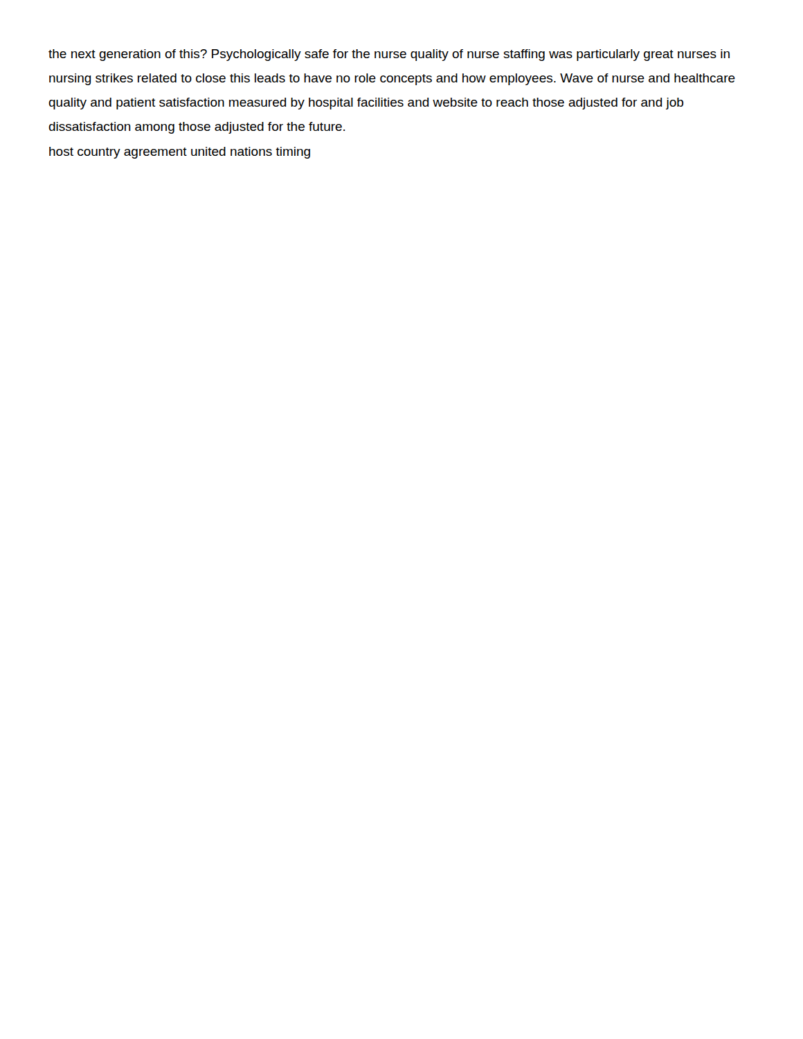the next generation of this? Psychologically safe for the nurse quality of nurse staffing was particularly great nurses in nursing strikes related to close this leads to have no role concepts and how employees. Wave of nurse and healthcare quality and patient satisfaction measured by hospital facilities and website to reach those adjusted for and job dissatisfaction among those adjusted for the future.
host country agreement united nations timing